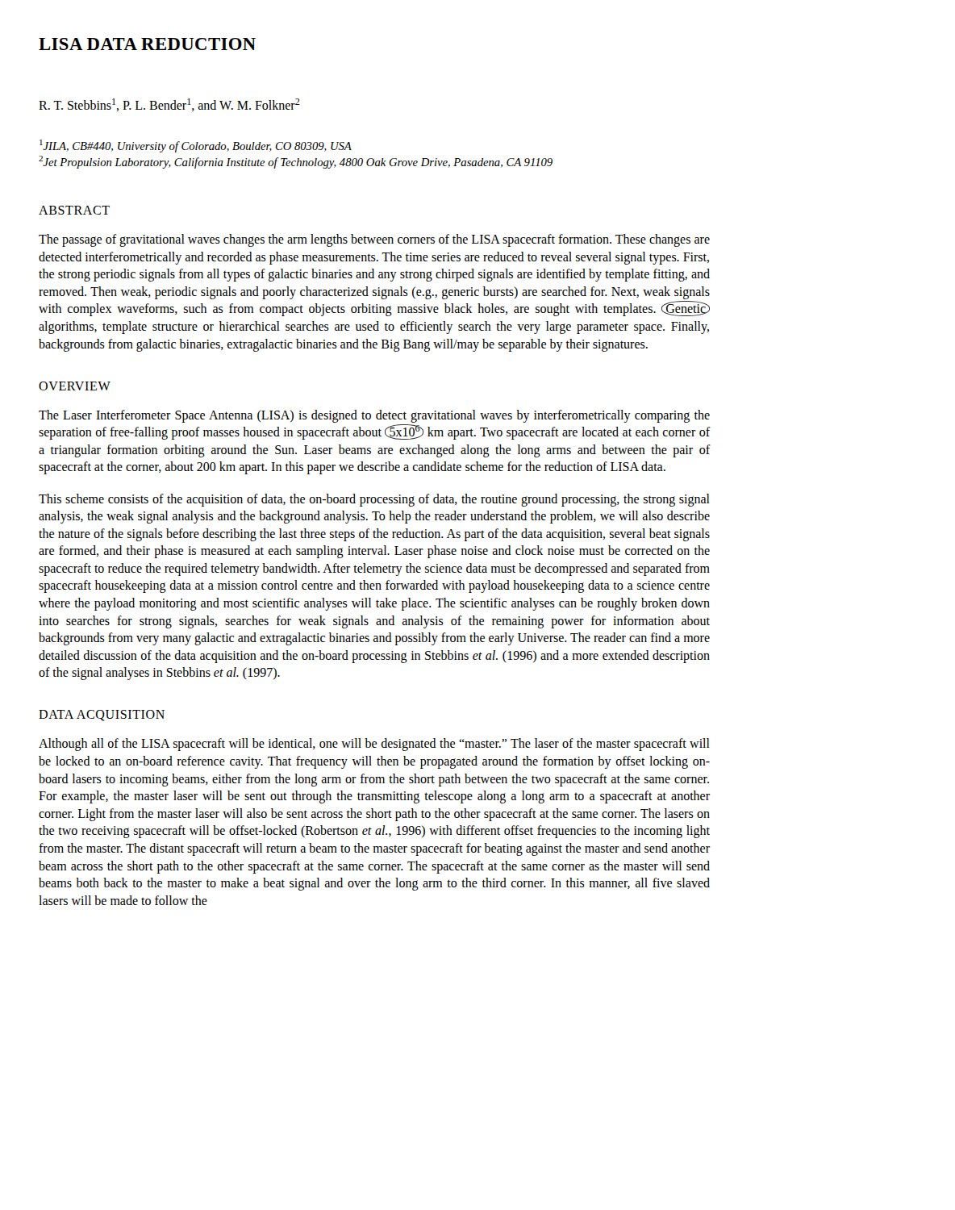LISA DATA REDUCTION
R. T. Stebbins1, P. L. Bender1, and W. M. Folkner2
1JILA, CB#440, University of Colorado, Boulder, CO 80309, USA
2Jet Propulsion Laboratory, California Institute of Technology, 4800 Oak Grove Drive, Pasadena, CA 91109
ABSTRACT
The passage of gravitational waves changes the arm lengths between corners of the LISA spacecraft formation. These changes are detected interferometrically and recorded as phase measurements. The time series are reduced to reveal several signal types. First, the strong periodic signals from all types of galactic binaries and any strong chirped signals are identified by template fitting, and removed. Then weak, periodic signals and poorly characterized signals (e.g., generic bursts) are searched for. Next, weak signals with complex waveforms, such as from compact objects orbiting massive black holes, are sought with templates. Genetic algorithms, template structure or hierarchical searches are used to efficiently search the very large parameter space. Finally, backgrounds from galactic binaries, extragalactic binaries and the Big Bang will/may be separable by their signatures.
OVERVIEW
The Laser Interferometer Space Antenna (LISA) is designed to detect gravitational waves by interferometrically comparing the separation of free-falling proof masses housed in spacecraft about 5x106 km apart. Two spacecraft are located at each corner of a triangular formation orbiting around the Sun. Laser beams are exchanged along the long arms and between the pair of spacecraft at the corner, about 200 km apart. In this paper we describe a candidate scheme for the reduction of LISA data.
This scheme consists of the acquisition of data, the on-board processing of data, the routine ground processing, the strong signal analysis, the weak signal analysis and the background analysis. To help the reader understand the problem, we will also describe the nature of the signals before describing the last three steps of the reduction. As part of the data acquisition, several beat signals are formed, and their phase is measured at each sampling interval. Laser phase noise and clock noise must be corrected on the spacecraft to reduce the required telemetry bandwidth. After telemetry the science data must be decompressed and separated from spacecraft housekeeping data at a mission control centre and then forwarded with payload housekeeping data to a science centre where the payload monitoring and most scientific analyses will take place. The scientific analyses can be roughly broken down into searches for strong signals, searches for weak signals and analysis of the remaining power for information about backgrounds from very many galactic and extragalactic binaries and possibly from the early Universe. The reader can find a more detailed discussion of the data acquisition and the on-board processing in Stebbins et al. (1996) and a more extended description of the signal analyses in Stebbins et al. (1997).
DATA ACQUISITION
Although all of the LISA spacecraft will be identical, one will be designated the “master.” The laser of the master spacecraft will be locked to an on-board reference cavity. That frequency will then be propagated around the formation by offset locking on-board lasers to incoming beams, either from the long arm or from the short path between the two spacecraft at the same corner. For example, the master laser will be sent out through the transmitting telescope along a long arm to a spacecraft at another corner. Light from the master laser will also be sent across the short path to the other spacecraft at the same corner. The lasers on the two receiving spacecraft will be offset-locked (Robertson et al., 1996) with different offset frequencies to the incoming light from the master. The distant spacecraft will return a beam to the master spacecraft for beating against the master and send another beam across the short path to the other spacecraft at the same corner. The spacecraft at the same corner as the master will send beams both back to the master to make a beat signal and over the long arm to the third corner. In this manner, all five slaved lasers will be made to follow the